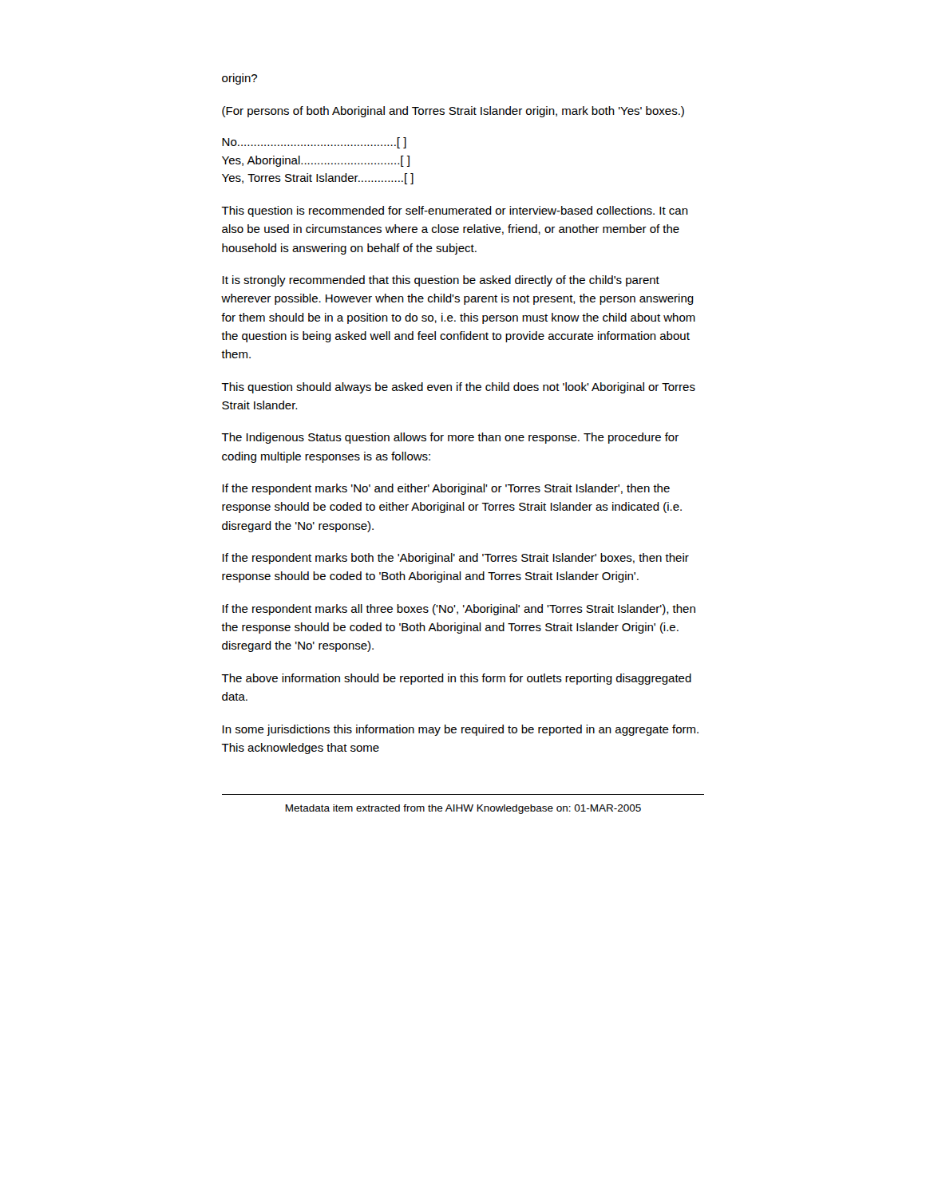origin?
(For persons of both Aboriginal and Torres Strait Islander origin, mark both 'Yes' boxes.)
No................................................[ ] Yes, Aboriginal..............................[ ] Yes, Torres Strait Islander..............[ ]
This question is recommended for self-enumerated or interview-based collections. It can also be used in circumstances where a close relative, friend, or another member of the household is answering on behalf of the subject.
It is strongly recommended that this question be asked directly of the child's parent wherever possible. However when the child's parent is not present, the person answering for them should be in a position to do so, i.e. this person must know the child about whom the question is being asked well and feel confident to provide accurate information about them.
This question should always be asked even if the child does not 'look' Aboriginal or Torres Strait Islander.
The Indigenous Status question allows for more than one response. The procedure for coding multiple responses is as follows:
If the respondent marks 'No' and either' Aboriginal' or 'Torres Strait Islander', then the response should be coded to either Aboriginal or Torres Strait Islander as indicated (i.e. disregard the 'No' response).
If the respondent marks both the 'Aboriginal' and 'Torres Strait Islander' boxes, then their response should be coded to 'Both Aboriginal and Torres Strait Islander Origin'.
If the respondent marks all three boxes ('No', 'Aboriginal' and 'Torres Strait Islander'), then the response should be coded to 'Both Aboriginal and Torres Strait Islander Origin' (i.e. disregard the 'No' response).
The above information should be reported in this form for outlets reporting disaggregated data.
In some jurisdictions this information may be required to be reported in an aggregate form. This acknowledges that some
Metadata item extracted from the AIHW Knowledgebase on: 01-MAR-2005